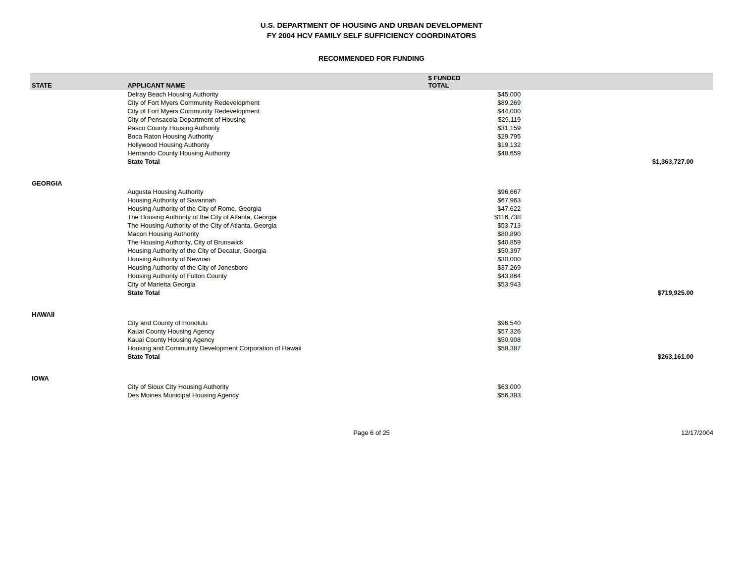U.S. DEPARTMENT OF HOUSING AND URBAN DEVELOPMENT
FY 2004 HCV FAMILY SELF SUFFICIENCY COORDINATORS
RECOMMENDED FOR FUNDING
| STATE | APPLICANT NAME | $ FUNDED TOTAL | |
| --- | --- | --- | --- |
| | Delray Beach Housing Authority | $45,000 | |
| | City of Fort Myers Community Redevelopment | $89,269 | |
| | City of Fort Myers Community Redevelopment | $44,000 | |
| | City of Pensacola Department of Housing | $29,119 | |
| | Pasco County Housing Authority | $31,159 | |
| | Boca Raton Housing Authority | $29,795 | |
| | Hollywood Housing Authority | $19,132 | |
| | Hernando County Housing Authority | $48,659 | |
| | State Total | | $1,363,727.00 |
| GEORGIA | | | |
| | Augusta Housing Authority | $96,667 | |
| | Housing Authority of Savannah | $67,963 | |
| | Housing Authority of the City of Rome, Georgia | $47,622 | |
| | The Housing Authority of the City of Atlanta, Georgia | $116,738 | |
| | The Housing Authority of the City of Atlanta, Georgia | $53,713 | |
| | Macon Housing Authority | $80,890 | |
| | The Housing Authority, City of Brunswick | $40,859 | |
| | Housing Authority of the City of Decatur, Georgia | $50,397 | |
| | Housing Authority of Newnan | $30,000 | |
| | Housing Authority of the City of Jonesboro | $37,269 | |
| | Housing Authority of Fulton County | $43,864 | |
| | City of Marietta Georgia | $53,943 | |
| | State Total | | $719,925.00 |
| HAWAII | | | |
| | City and County of Honolulu | $96,540 | |
| | Kauai County Housing Agency | $57,326 | |
| | Kauai County Housing Agency | $50,908 | |
| | Housing and Community Development Corporation of Hawaii | $58,387 | |
| | State Total | | $263,161.00 |
| IOWA | | | |
| | City of Sioux City Housing Authority | $63,000 | |
| | Des Moines Municipal Housing Agency | $56,383 | |
Page 6 of 25
12/17/2004